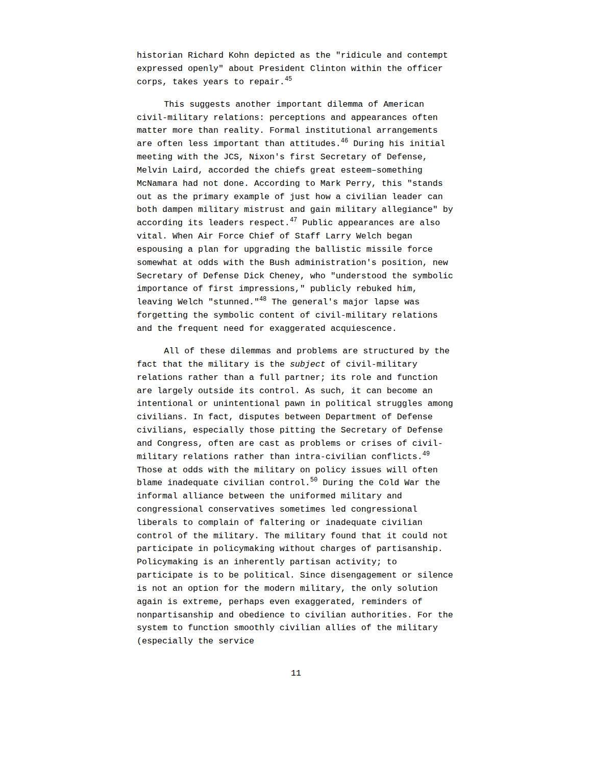historian Richard Kohn depicted as the "ridicule and contempt expressed openly" about President Clinton within the officer corps, takes years to repair.45
This suggests another important dilemma of American civil-military relations: perceptions and appearances often matter more than reality. Formal institutional arrangements are often less important than attitudes.46 During his initial meeting with the JCS, Nixon's first Secretary of Defense, Melvin Laird, accorded the chiefs great esteem–something McNamara had not done. According to Mark Perry, this "stands out as the primary example of just how a civilian leader can both dampen military mistrust and gain military allegiance" by according its leaders respect.47 Public appearances are also vital. When Air Force Chief of Staff Larry Welch began espousing a plan for upgrading the ballistic missile force somewhat at odds with the Bush administration's position, new Secretary of Defense Dick Cheney, who "understood the symbolic importance of first impressions," publicly rebuked him, leaving Welch "stunned."48 The general's major lapse was forgetting the symbolic content of civil-military relations and the frequent need for exaggerated acquiescence.
All of these dilemmas and problems are structured by the fact that the military is the subject of civil-military relations rather than a full partner; its role and function are largely outside its control. As such, it can become an intentional or unintentional pawn in political struggles among civilians. In fact, disputes between Department of Defense civilians, especially those pitting the Secretary of Defense and Congress, often are cast as problems or crises of civil-military relations rather than intra-civilian conflicts.49 Those at odds with the military on policy issues will often blame inadequate civilian control.50 During the Cold War the informal alliance between the uniformed military and congressional conservatives sometimes led congressional liberals to complain of faltering or inadequate civilian control of the military. The military found that it could not participate in policymaking without charges of partisanship. Policymaking is an inherently partisan activity; to participate is to be political. Since disengagement or silence is not an option for the modern military, the only solution again is extreme, perhaps even exaggerated, reminders of nonpartisanship and obedience to civilian authorities. For the system to function smoothly civilian allies of the military (especially the service
11